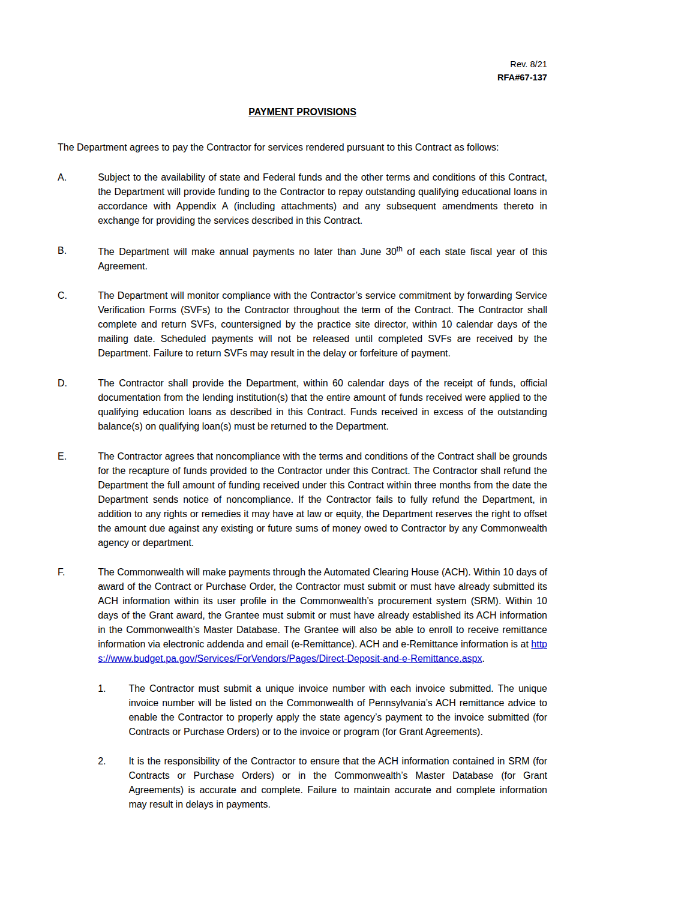Rev. 8/21
RFA#67-137
PAYMENT PROVISIONS
The Department agrees to pay the Contractor for services rendered pursuant to this Contract as follows:
A.
Subject to the availability of state and Federal funds and the other terms and conditions of this Contract, the Department will provide funding to the Contractor to repay outstanding qualifying educational loans in accordance with Appendix A (including attachments) and any subsequent amendments thereto in exchange for providing the services described in this Contract.
B.
The Department will make annual payments no later than June 30th of each state fiscal year of this Agreement.
C.
The Department will monitor compliance with the Contractor’s service commitment by forwarding Service Verification Forms (SVFs) to the Contractor throughout the term of the Contract. The Contractor shall complete and return SVFs, countersigned by the practice site director, within 10 calendar days of the mailing date. Scheduled payments will not be released until completed SVFs are received by the Department. Failure to return SVFs may result in the delay or forfeiture of payment.
D.
The Contractor shall provide the Department, within 60 calendar days of the receipt of funds, official documentation from the lending institution(s) that the entire amount of funds received were applied to the qualifying education loans as described in this Contract. Funds received in excess of the outstanding balance(s) on qualifying loan(s) must be returned to the Department.
E.
The Contractor agrees that noncompliance with the terms and conditions of the Contract shall be grounds for the recapture of funds provided to the Contractor under this Contract. The Contractor shall refund the Department the full amount of funding received under this Contract within three months from the date the Department sends notice of noncompliance. If the Contractor fails to fully refund the Department, in addition to any rights or remedies it may have at law or equity, the Department reserves the right to offset the amount due against any existing or future sums of money owed to Contractor by any Commonwealth agency or department.
F.
The Commonwealth will make payments through the Automated Clearing House (ACH). Within 10 days of award of the Contract or Purchase Order, the Contractor must submit or must have already submitted its ACH information within its user profile in the Commonwealth’s procurement system (SRM). Within 10 days of the Grant award, the Grantee must submit or must have already established its ACH information in the Commonwealth’s Master Database. The Grantee will also be able to enroll to receive remittance information via electronic addenda and email (e-Remittance). ACH and e-Remittance information is at https://www.budget.pa.gov/Services/ForVendors/Pages/Direct-Deposit-and-e-Remittance.aspx.
1.
The Contractor must submit a unique invoice number with each invoice submitted. The unique invoice number will be listed on the Commonwealth of Pennsylvania’s ACH remittance advice to enable the Contractor to properly apply the state agency’s payment to the invoice submitted (for Contracts or Purchase Orders) or to the invoice or program (for Grant Agreements).
2.
It is the responsibility of the Contractor to ensure that the ACH information contained in SRM (for Contracts or Purchase Orders) or in the Commonwealth’s Master Database (for Grant Agreements) is accurate and complete. Failure to maintain accurate and complete information may result in delays in payments.